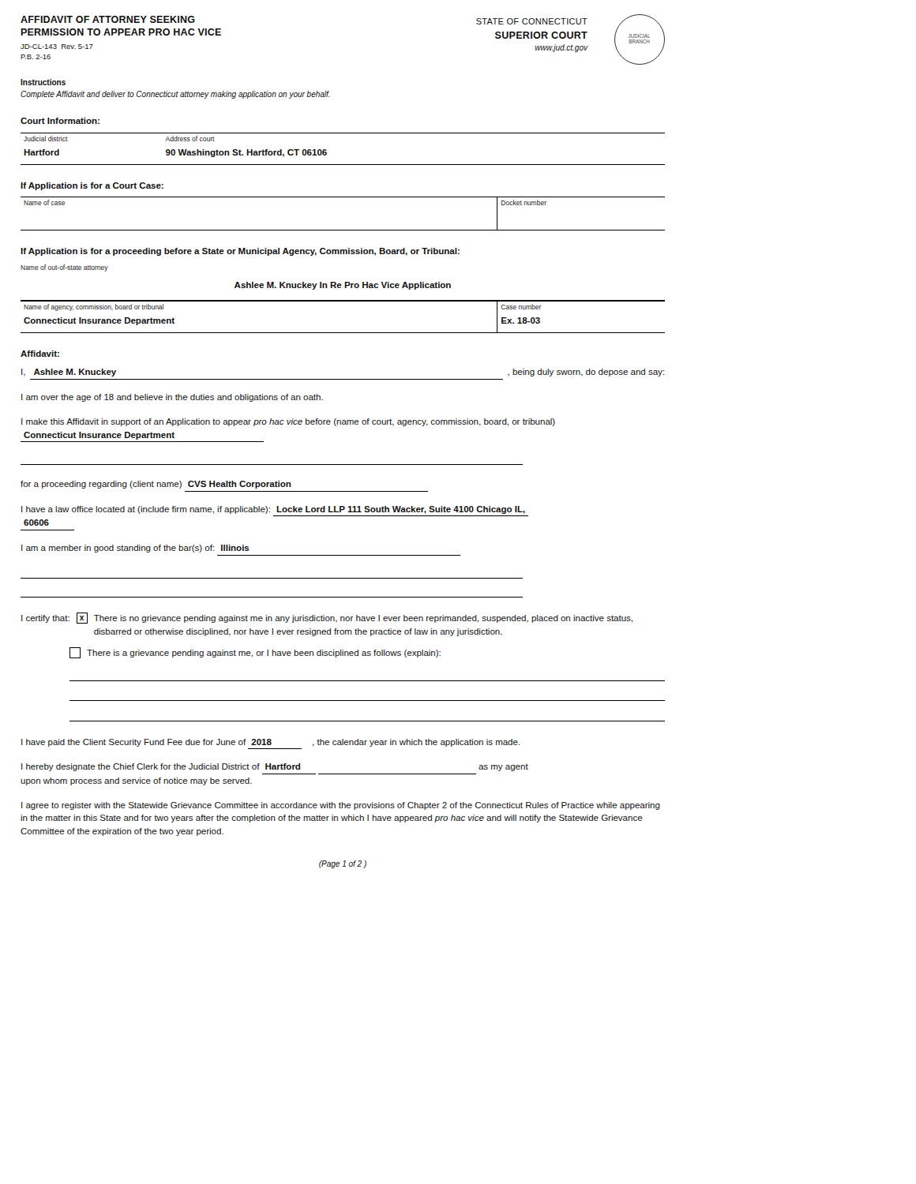Affidavit of Attorney Seeking
Permission to Appear Pro Hac Vice
JD-CL-143 Rev. 5-17
P.B. 2-16
STATE OF CONNECTICUT
SUPERIOR COURT
www.jud.ct.gov
JUDICIAL
BRANCH
Instructions
Complete Affidavit and deliver to Connecticut attorney making application on your behalf.
Court Information:
| Judicial district Hartford | Address of court 90 Washington St. Hartford, CT 06106 |
If Application is for a Court Case:
| Name of case | Docket number |
If Application is for a proceeding before a State or Municipal Agency, Commission, Board, or Tribunal:
Name of out-of-state attorney
Ashlee M. Knuckey In Re Pro Hac Vice Application
| Name of agency, commission, board or tribunal Connecticut Insurance Department | Case number Ex. 18-03 |
Affidavit:
I, Ashlee M. Knuckey , being duly sworn, do depose and say:
I am over the age of 18 and believe in the duties and obligations of an oath.
I make this Affidavit in support of an Application to appear pro hac vice before (name of court, agency, commission, board, or tribunal) Connecticut Insurance Department
for a proceeding regarding (client name) CVS Health Corporation
I have a law office located at (include firm name, if applicable): Locke Lord LLP 111 South Wacker, Suite 4100 Chicago IL,
60606
I am a member in good standing of the bar(s) of: Illinois
I certify that: There is no grievance pending against me in any jurisdiction, nor have I ever been reprimanded, suspended, placed on inactive status, disbarred or otherwise disciplined, nor have I ever resigned from the practice of law in any jurisdiction.
There is a grievance pending against me, or I have been disciplined as follows (explain):
I have paid the Client Security Fund Fee due for June of 2018 , the calendar year in which the application is made.
I hereby designate the Chief Clerk for the Judicial District of Hartford as my agent
upon whom process and service of notice may be served.
I agree to register with the Statewide Grievance Committee in accordance with the provisions of Chapter 2 of the Connecticut Rules of Practice while appearing in the matter in this State and for two years after the completion of the matter in which I have appeared pro hac vice and will notify the Statewide Grievance Committee of the expiration of the two year period.
(Page 1 of 2 )